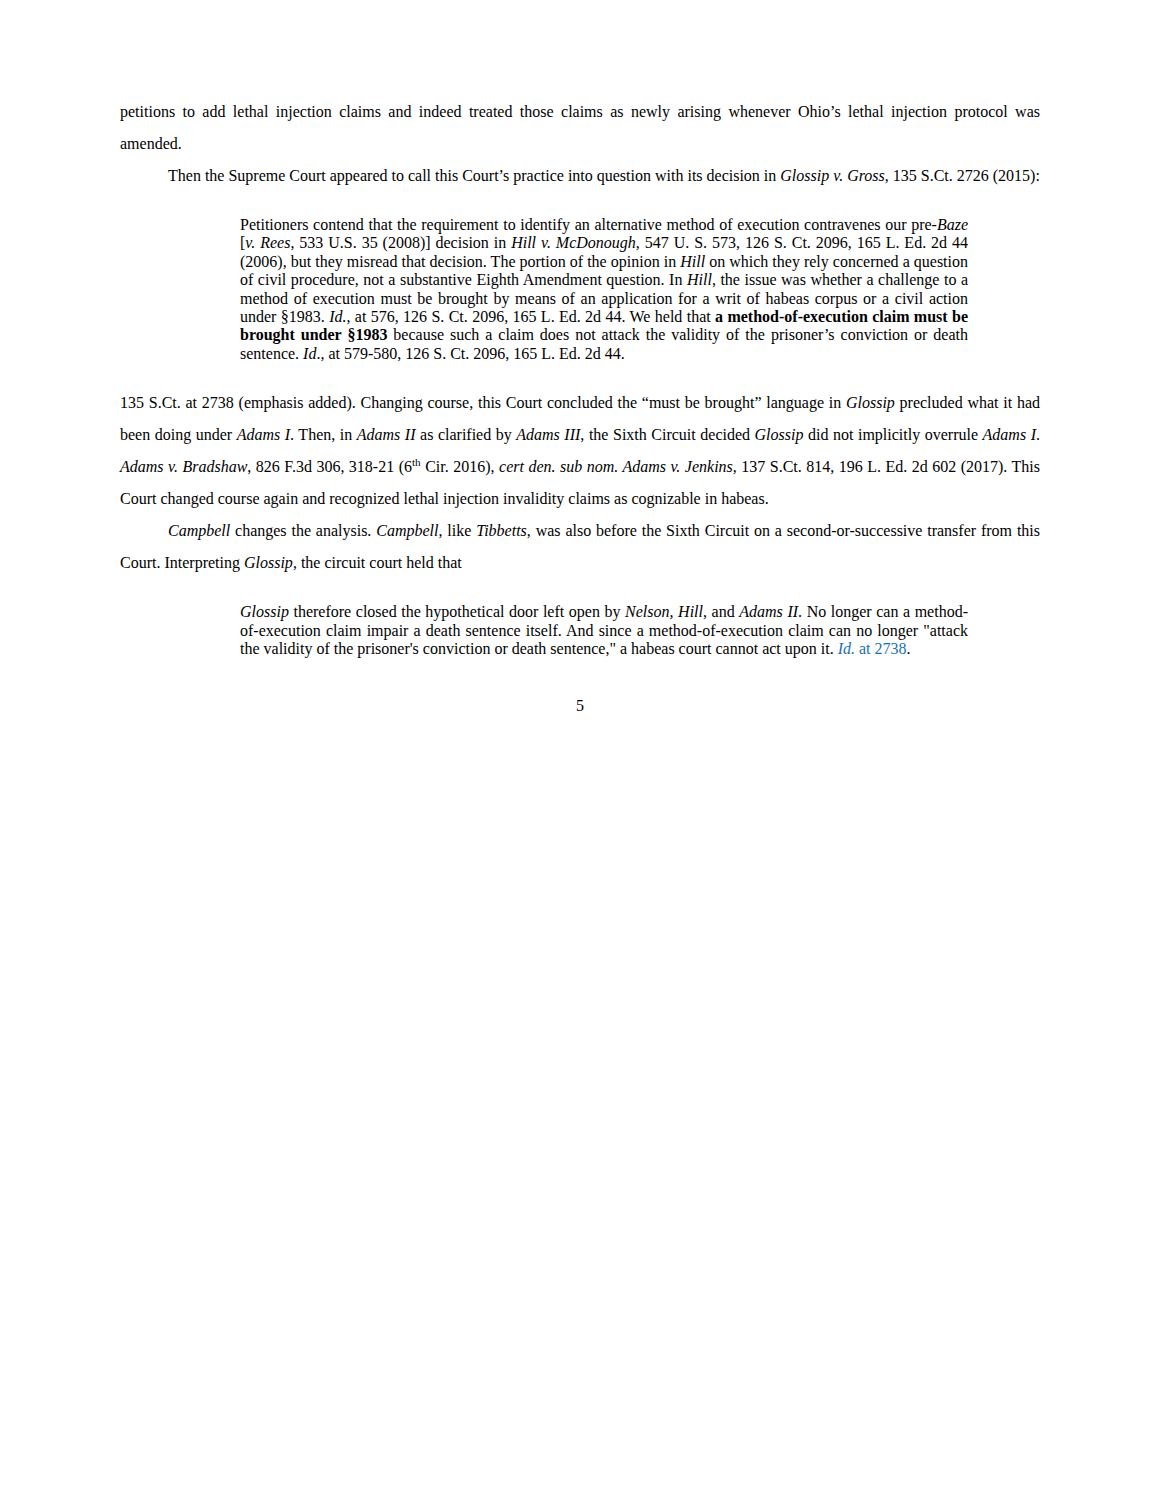petitions to add lethal injection claims and indeed treated those claims as newly arising whenever Ohio’s lethal injection protocol was amended.
Then the Supreme Court appeared to call this Court’s practice into question with its decision in Glossip v. Gross, 135 S.Ct. 2726 (2015):
Petitioners contend that the requirement to identify an alternative method of execution contravenes our pre-Baze [v. Rees, 533 U.S. 35 (2008)] decision in Hill v. McDonough, 547 U. S. 573, 126 S. Ct. 2096, 165 L. Ed. 2d 44 (2006), but they misread that decision. The portion of the opinion in Hill on which they rely concerned a question of civil procedure, not a substantive Eighth Amendment question. In Hill, the issue was whether a challenge to a method of execution must be brought by means of an application for a writ of habeas corpus or a civil action under §1983. Id., at 576, 126 S. Ct. 2096, 165 L. Ed. 2d 44. We held that a method-of-execution claim must be brought under §1983 because such a claim does not attack the validity of the prisoner’s conviction or death sentence. Id., at 579-580, 126 S. Ct. 2096, 165 L. Ed. 2d 44.
135 S.Ct. at 2738 (emphasis added). Changing course, this Court concluded the “must be brought” language in Glossip precluded what it had been doing under Adams I. Then, in Adams II as clarified by Adams III, the Sixth Circuit decided Glossip did not implicitly overrule Adams I. Adams v. Bradshaw, 826 F.3d 306, 318-21 (6th Cir. 2016), cert den. sub nom. Adams v. Jenkins, 137 S.Ct. 814, 196 L. Ed. 2d 602 (2017). This Court changed course again and recognized lethal injection invalidity claims as cognizable in habeas.
Campbell changes the analysis. Campbell, like Tibbetts, was also before the Sixth Circuit on a second-or-successive transfer from this Court. Interpreting Glossip, the circuit court held that
Glossip therefore closed the hypothetical door left open by Nelson, Hill, and Adams II. No longer can a method-of-execution claim impair a death sentence itself. And since a method-of-execution claim can no longer "attack the validity of the prisoner's conviction or death sentence," a habeas court cannot act upon it. Id. at 2738.
5